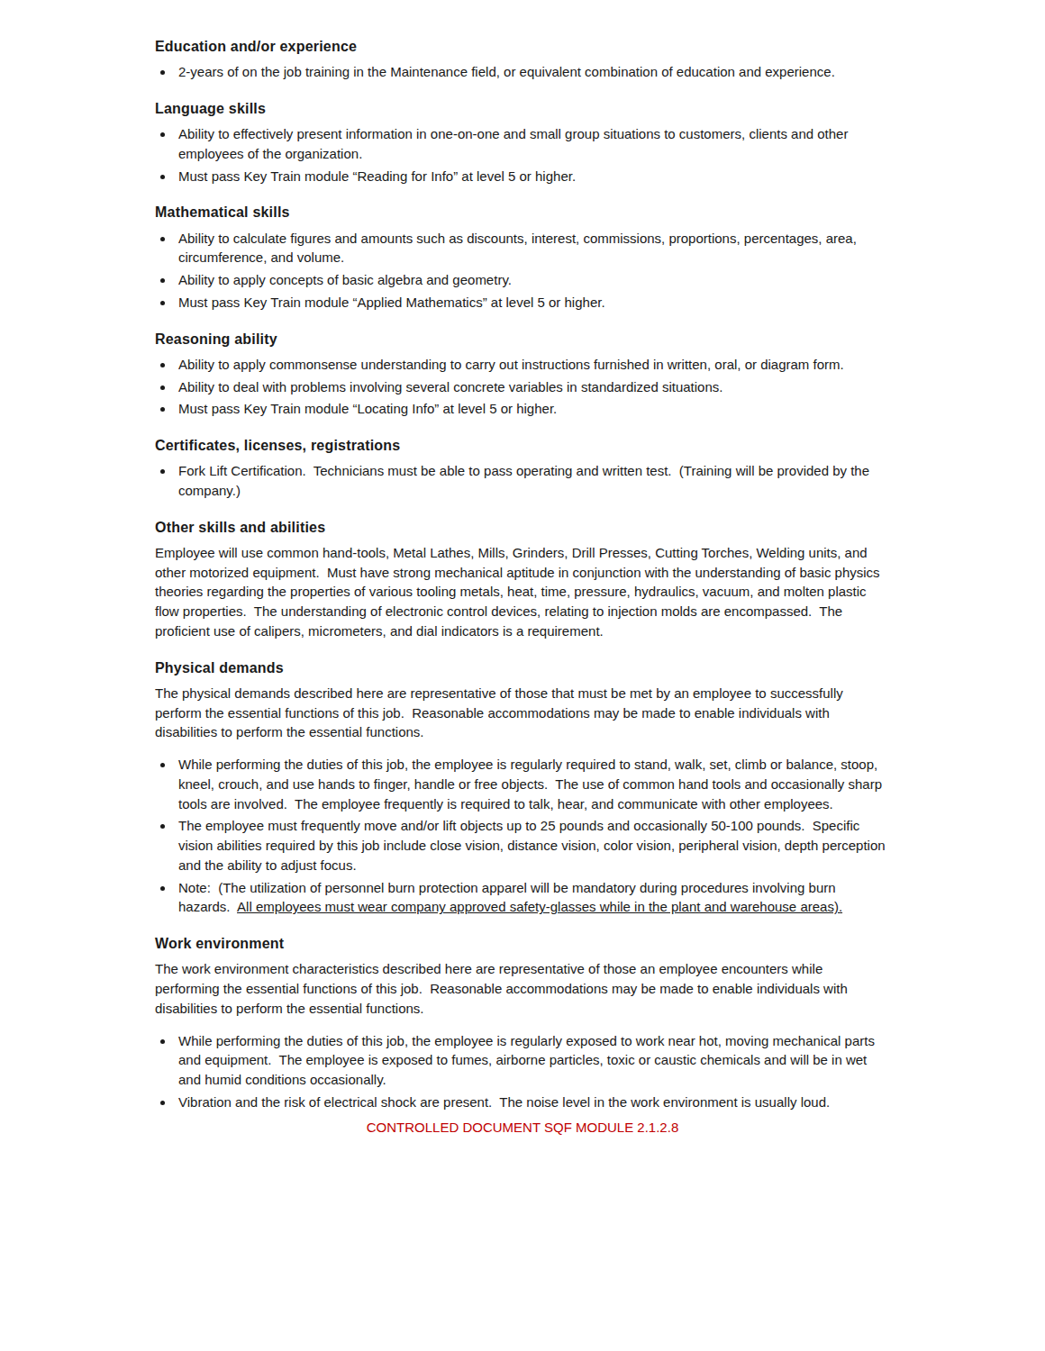Education and/or experience
2-years of on the job training in the Maintenance field, or equivalent combination of education and experience.
Language skills
Ability to effectively present information in one-on-one and small group situations to customers, clients and other employees of the organization.
Must pass Key Train module “Reading for Info” at level 5 or higher.
Mathematical skills
Ability to calculate figures and amounts such as discounts, interest, commissions, proportions, percentages, area, circumference, and volume.
Ability to apply concepts of basic algebra and geometry.
Must pass Key Train module “Applied Mathematics” at level 5 or higher.
Reasoning ability
Ability to apply commonsense understanding to carry out instructions furnished in written, oral, or diagram form.
Ability to deal with problems involving several concrete variables in standardized situations.
Must pass Key Train module “Locating Info” at level 5 or higher.
Certificates, licenses, registrations
Fork Lift Certification. Technicians must be able to pass operating and written test. (Training will be provided by the company.)
Other skills and abilities
Employee will use common hand-tools, Metal Lathes, Mills, Grinders, Drill Presses, Cutting Torches, Welding units, and other motorized equipment. Must have strong mechanical aptitude in conjunction with the understanding of basic physics theories regarding the properties of various tooling metals, heat, time, pressure, hydraulics, vacuum, and molten plastic flow properties. The understanding of electronic control devices, relating to injection molds are encompassed. The proficient use of calipers, micrometers, and dial indicators is a requirement.
Physical demands
The physical demands described here are representative of those that must be met by an employee to successfully perform the essential functions of this job. Reasonable accommodations may be made to enable individuals with disabilities to perform the essential functions.
While performing the duties of this job, the employee is regularly required to stand, walk, set, climb or balance, stoop, kneel, crouch, and use hands to finger, handle or free objects. The use of common hand tools and occasionally sharp tools are involved. The employee frequently is required to talk, hear, and communicate with other employees.
The employee must frequently move and/or lift objects up to 25 pounds and occasionally 50-100 pounds. Specific vision abilities required by this job include close vision, distance vision, color vision, peripheral vision, depth perception and the ability to adjust focus.
Note: (The utilization of personnel burn protection apparel will be mandatory during procedures involving burn hazards. All employees must wear company approved safety-glasses while in the plant and warehouse areas).
Work environment
The work environment characteristics described here are representative of those an employee encounters while performing the essential functions of this job. Reasonable accommodations may be made to enable individuals with disabilities to perform the essential functions.
While performing the duties of this job, the employee is regularly exposed to work near hot, moving mechanical parts and equipment. The employee is exposed to fumes, airborne particles, toxic or caustic chemicals and will be in wet and humid conditions occasionally.
Vibration and the risk of electrical shock are present. The noise level in the work environment is usually loud.
CONTROLLED DOCUMENT SQF MODULE 2.1.2.8